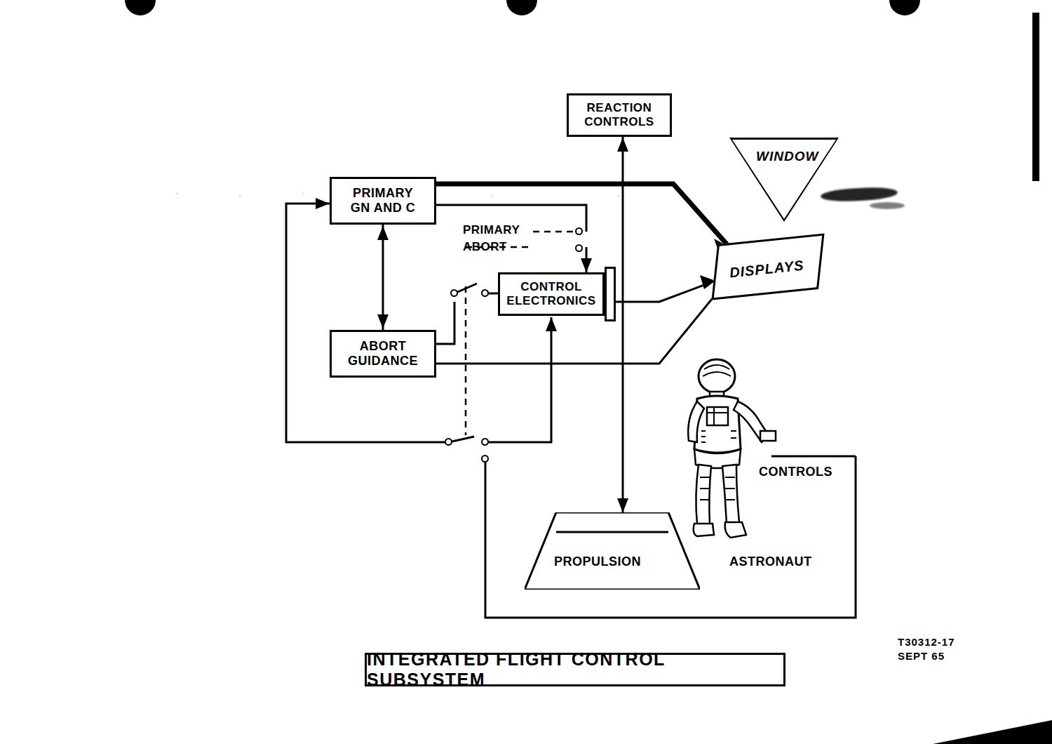·
·
·
·
·
REACTION
CONTROLS
PRIMARY
GN AND C
CONTROL
ELECTRONICS
ABORT
GUIDANCE
WINDOW
DISPLAYS
PRIMARY
ABORT
PROPULSION
CONTROLS
ASTRONAUT
INTEGRATED FLIGHT CONTROL SUBSYSTEM
T30312-17
SEPT 65